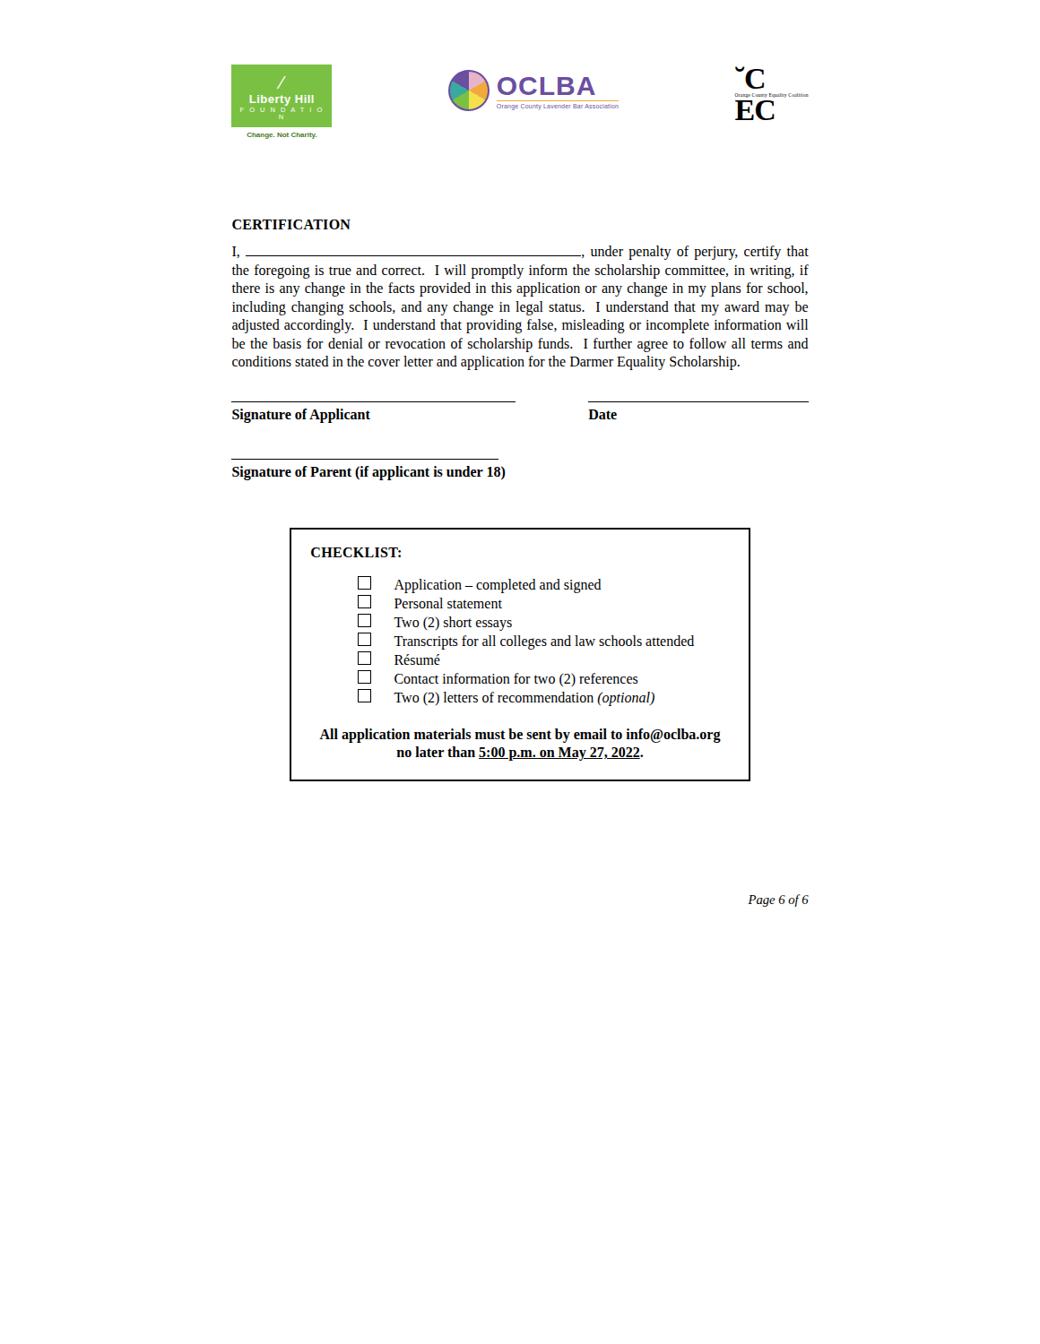⁄
Liberty Hill
F O U N D A T I O N
Change. Not Charity.
OCLBA
Orange County Lavender Bar Association
˘C
Orange County Equality Coalition
EC
CERTIFICATION
I, , under penalty of perjury, certify that the foregoing is true and correct. I will promptly inform the scholarship committee, in writing, if there is any change in the facts provided in this application or any change in my plans for school, including changing schools, and any change in legal status. I understand that my award may be adjusted accordingly. I understand that providing false, misleading or incomplete information will be the basis for denial or revocation of scholarship funds. I further agree to follow all terms and conditions stated in the cover letter and application for the Darmer Equality Scholarship.
Signature of Applicant
Date
Signature of Parent (if applicant is under 18)
CHECKLIST:
| | Application – completed and signed |
| | Personal statement |
| | Two (2) short essays |
| | Transcripts for all colleges and law schools attended |
| | Résumé |
| | Contact information for two (2) references |
| | Two (2) letters of recommendation (optional) |
All application materials must be sent by email to info@oclba.org no later than 5:00 p.m. on May 27, 2022.
Page 6 of 6